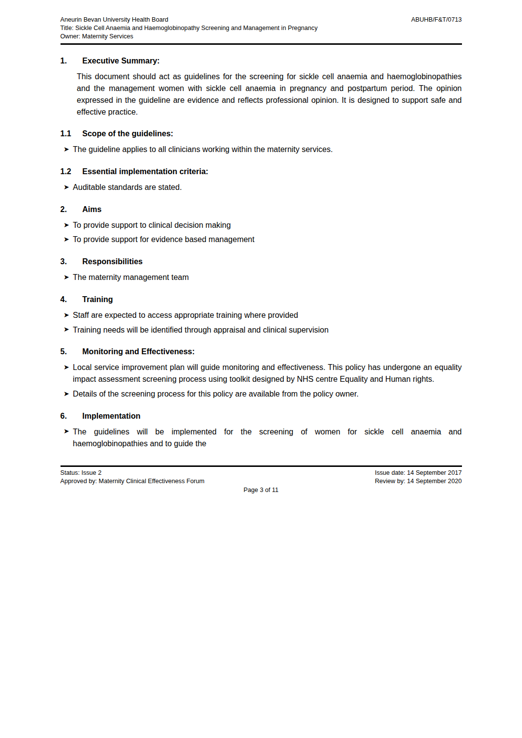Aneurin Bevan University Health Board
ABUHB/F&T/0713
Title: Sickle Cell Anaemia and Haemoglobinopathy Screening and Management in Pregnancy
Owner: Maternity Services
1. Executive Summary:
This document should act as guidelines for the screening for sickle cell anaemia and haemoglobinopathies and the management women with sickle cell anaemia in pregnancy and postpartum period. The opinion expressed in the guideline are evidence and reflects professional opinion. It is designed to support safe and effective practice.
1.1 Scope of the guidelines:
The guideline applies to all clinicians working within the maternity services.
1.2 Essential implementation criteria:
Auditable standards are stated.
2. Aims
To provide support to clinical decision making
To provide support for evidence based management
3. Responsibilities
The maternity management team
4. Training
Staff are expected to access appropriate training where provided
Training needs will be identified through appraisal and clinical supervision
5. Monitoring and Effectiveness:
Local service improvement plan will guide monitoring and effectiveness. This policy has undergone an equality impact assessment screening process using toolkit designed by NHS centre Equality and Human rights.
Details of the screening process for this policy are available from the policy owner.
6. Implementation
The guidelines will be implemented for the screening of women for sickle cell anaemia and haemoglobinopathies and to guide the
Status: Issue 2
Issue date: 14 September 2017
Approved by: Maternity Clinical Effectiveness Forum
Review by: 14 September 2020
Page 3 of 11